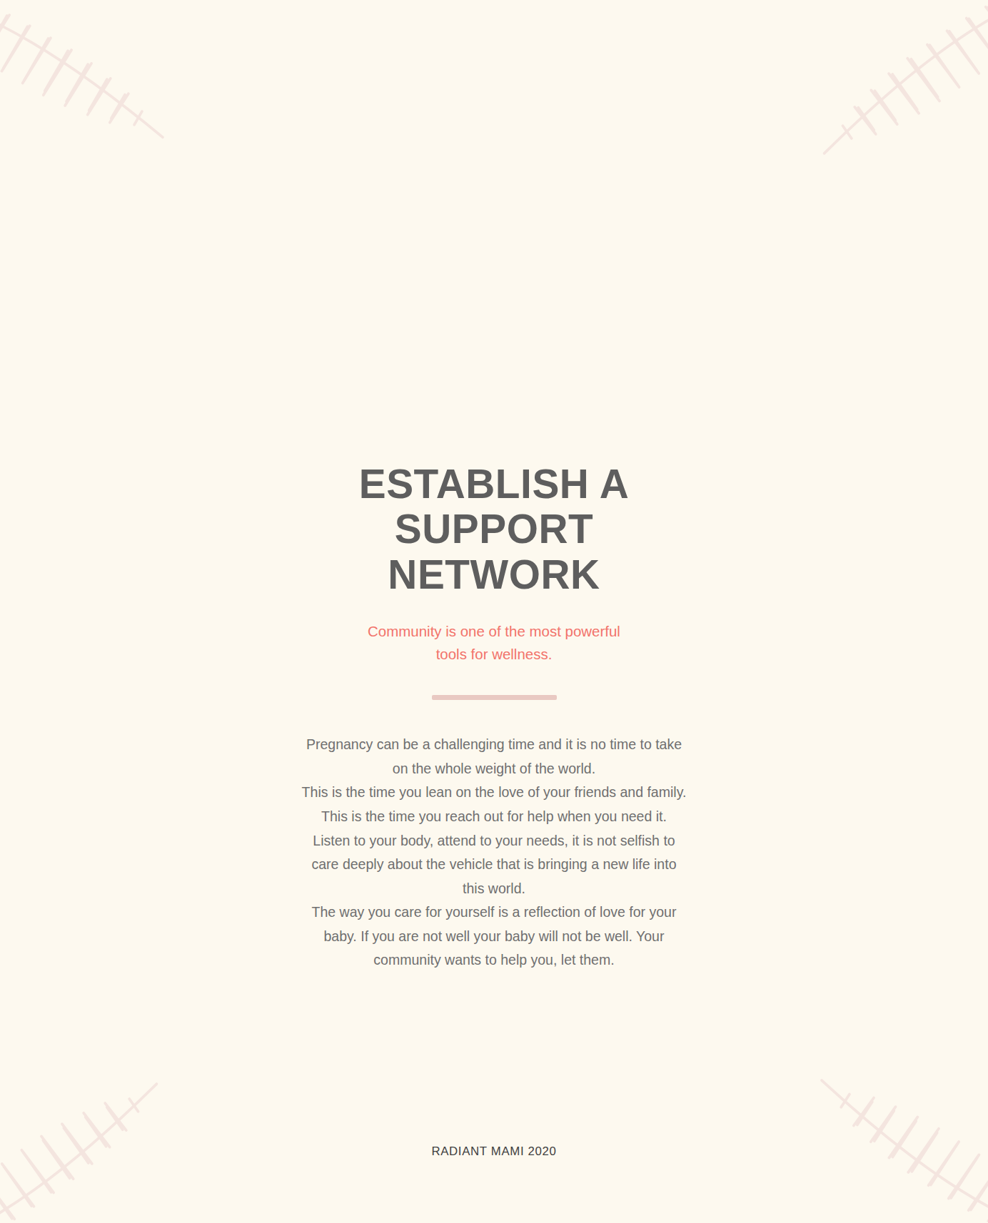Establish a Support Network
Community is one of the most powerful tools for wellness.
Pregnancy can be a challenging time and it is no time to take on the whole weight of the world.
This is the time you lean on the love of your friends and family. This is the time you reach out for help when you need it.
Listen to your body, attend to your needs, it is not selfish to care deeply about the vehicle that is bringing a new life into this world.
The way you care for yourself is a reflection of love for your baby. If you are not well your baby will not be well. Your community wants to help you, let them.
RADIANT MAMI 2020